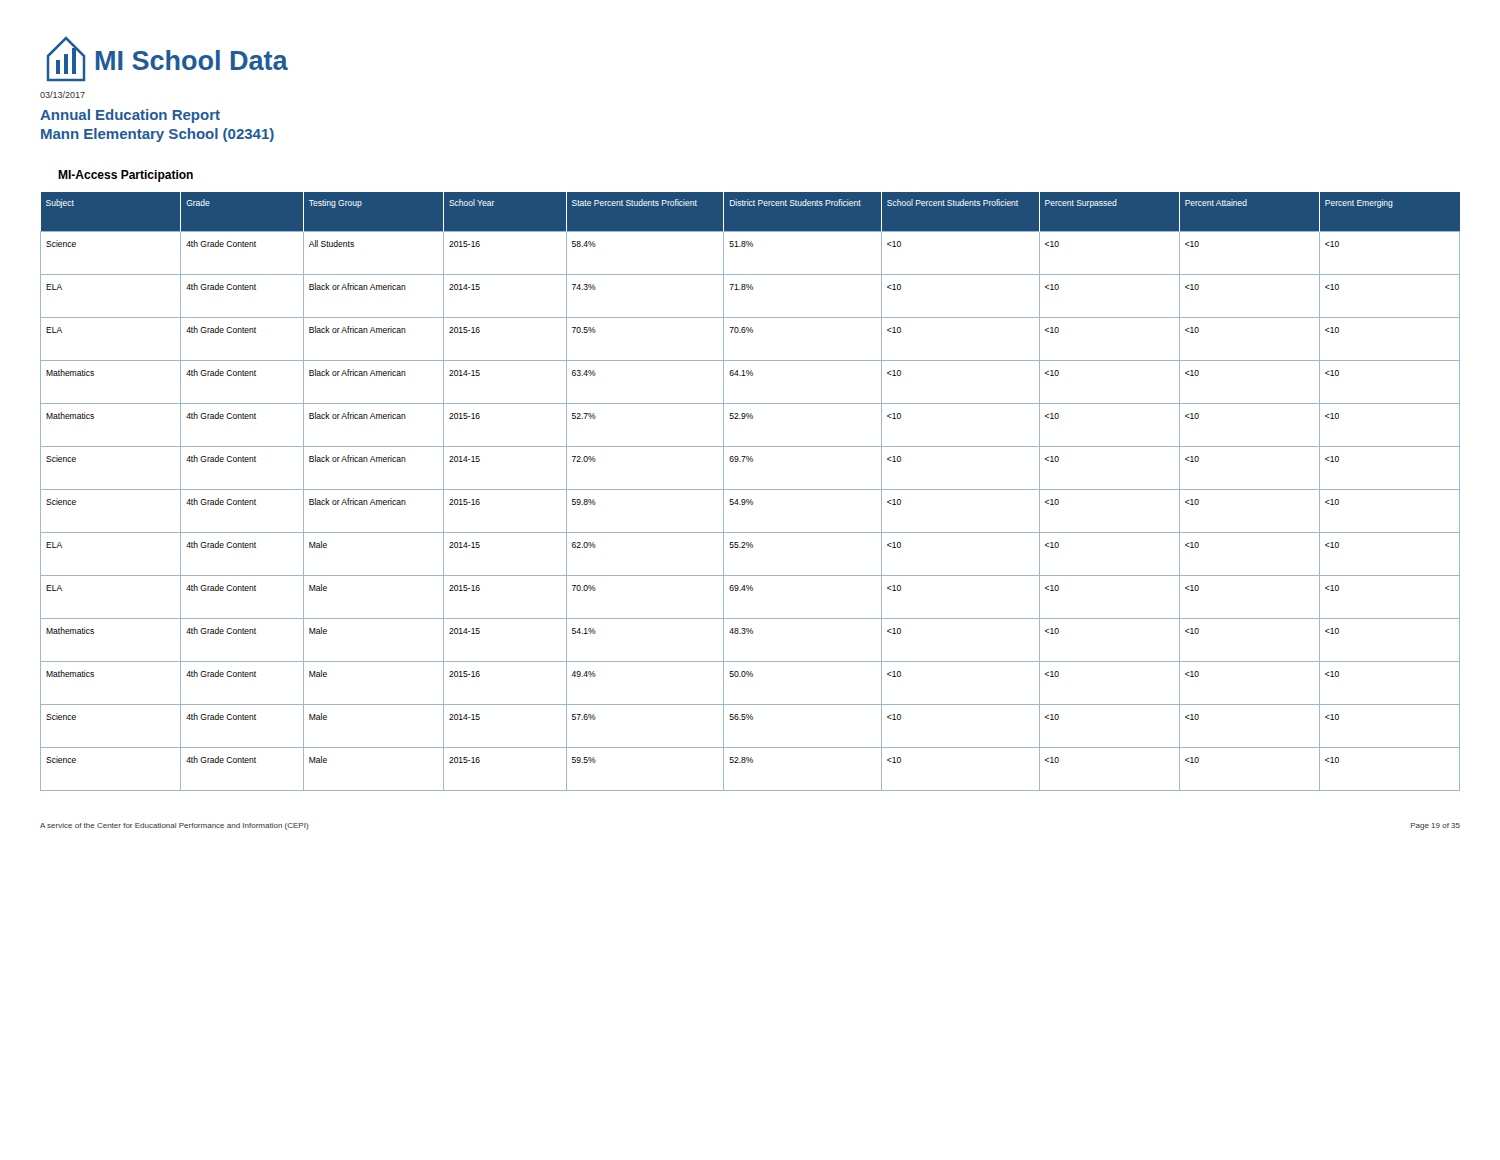MI School Data
03/13/2017
Annual Education Report
Mann Elementary School (02341)
MI-Access Participation
| Subject | Grade | Testing Group | School Year | State Percent Students Proficient | District Percent Students Proficient | School Percent Students Proficient | Percent Surpassed | Percent Attained | Percent Emerging |
| --- | --- | --- | --- | --- | --- | --- | --- | --- | --- |
| Science | 4th Grade Content | All Students | 2015-16 | 58.4% | 51.8% | <10 | <10 | <10 | <10 |
| ELA | 4th Grade Content | Black or African American | 2014-15 | 74.3% | 71.8% | <10 | <10 | <10 | <10 |
| ELA | 4th Grade Content | Black or African American | 2015-16 | 70.5% | 70.6% | <10 | <10 | <10 | <10 |
| Mathematics | 4th Grade Content | Black or African American | 2014-15 | 63.4% | 64.1% | <10 | <10 | <10 | <10 |
| Mathematics | 4th Grade Content | Black or African American | 2015-16 | 52.7% | 52.9% | <10 | <10 | <10 | <10 |
| Science | 4th Grade Content | Black or African American | 2014-15 | 72.0% | 69.7% | <10 | <10 | <10 | <10 |
| Science | 4th Grade Content | Black or African American | 2015-16 | 59.8% | 54.9% | <10 | <10 | <10 | <10 |
| ELA | 4th Grade Content | Male | 2014-15 | 62.0% | 55.2% | <10 | <10 | <10 | <10 |
| ELA | 4th Grade Content | Male | 2015-16 | 70.0% | 69.4% | <10 | <10 | <10 | <10 |
| Mathematics | 4th Grade Content | Male | 2014-15 | 54.1% | 48.3% | <10 | <10 | <10 | <10 |
| Mathematics | 4th Grade Content | Male | 2015-16 | 49.4% | 50.0% | <10 | <10 | <10 | <10 |
| Science | 4th Grade Content | Male | 2014-15 | 57.6% | 56.5% | <10 | <10 | <10 | <10 |
| Science | 4th Grade Content | Male | 2015-16 | 59.5% | 52.8% | <10 | <10 | <10 | <10 |
A service of the Center for Educational Performance and Information (CEPI)
Page 19 of 35